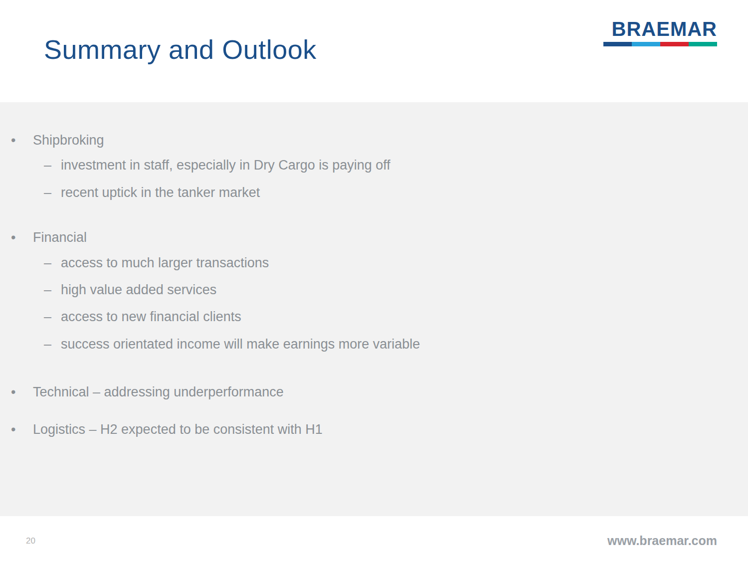BRAEMAR
Summary and Outlook
•Shipbroking
–investment in staff, especially in Dry Cargo is paying off
–recent uptick in the tanker market
•Financial
–access to much larger transactions
–high value added services
–access to new financial clients
–success orientated income will make earnings more variable
•Technical – addressing underperformance
•Logistics – H2 expected to be consistent with H1
20
www.braemar.com